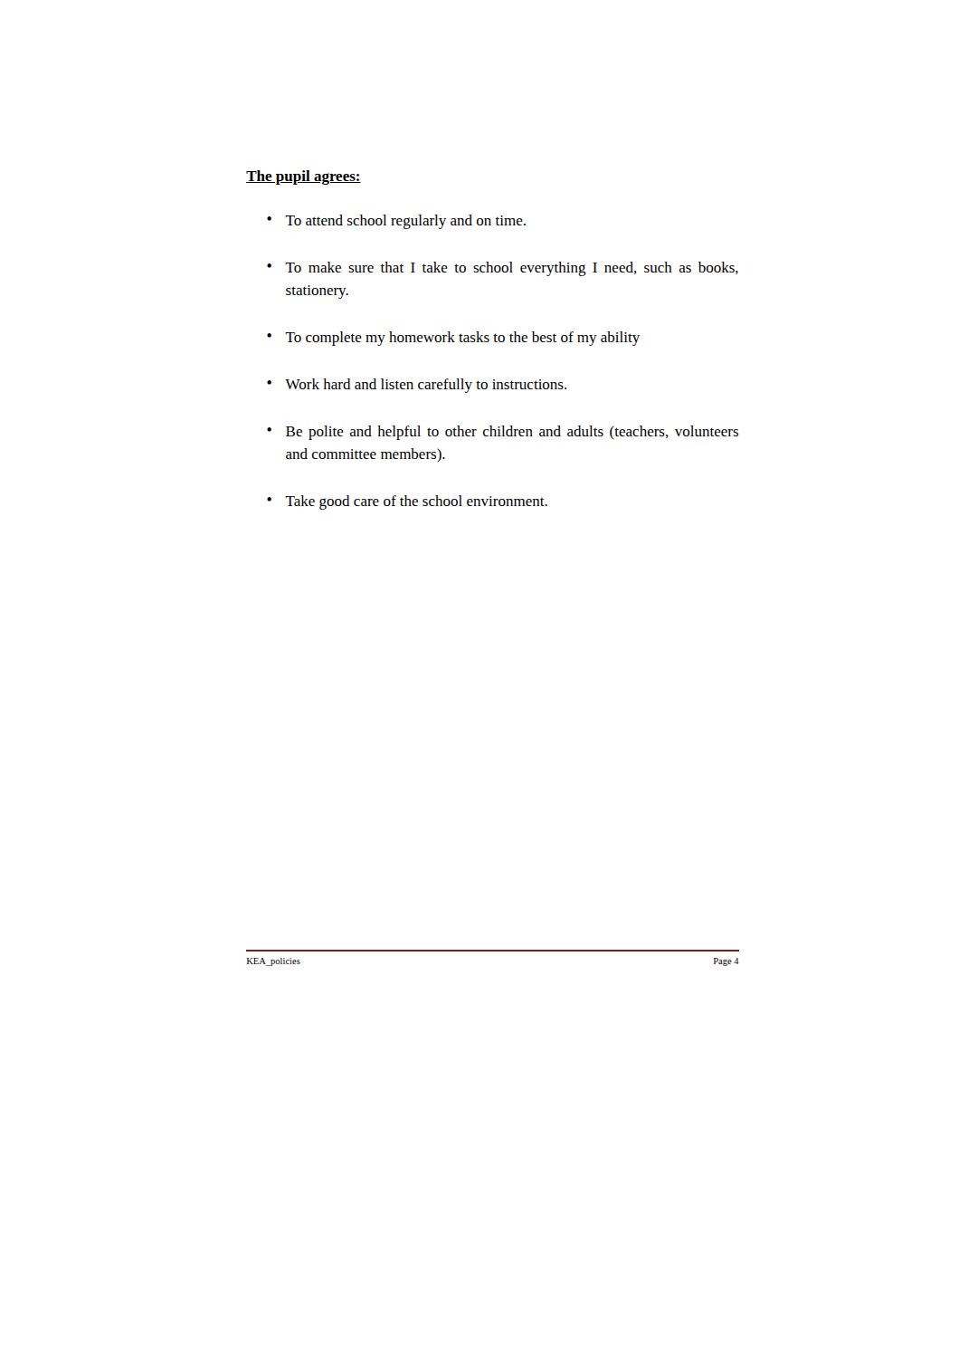The pupil agrees:
To attend school regularly and on time.
To make sure that I take to school everything I need, such as books, stationery.
To complete my homework tasks to the best of my ability
Work hard and listen carefully to instructions.
Be polite and helpful to other children and adults (teachers, volunteers and committee members).
Take good care of the school environment.
KEA_policies Page 4